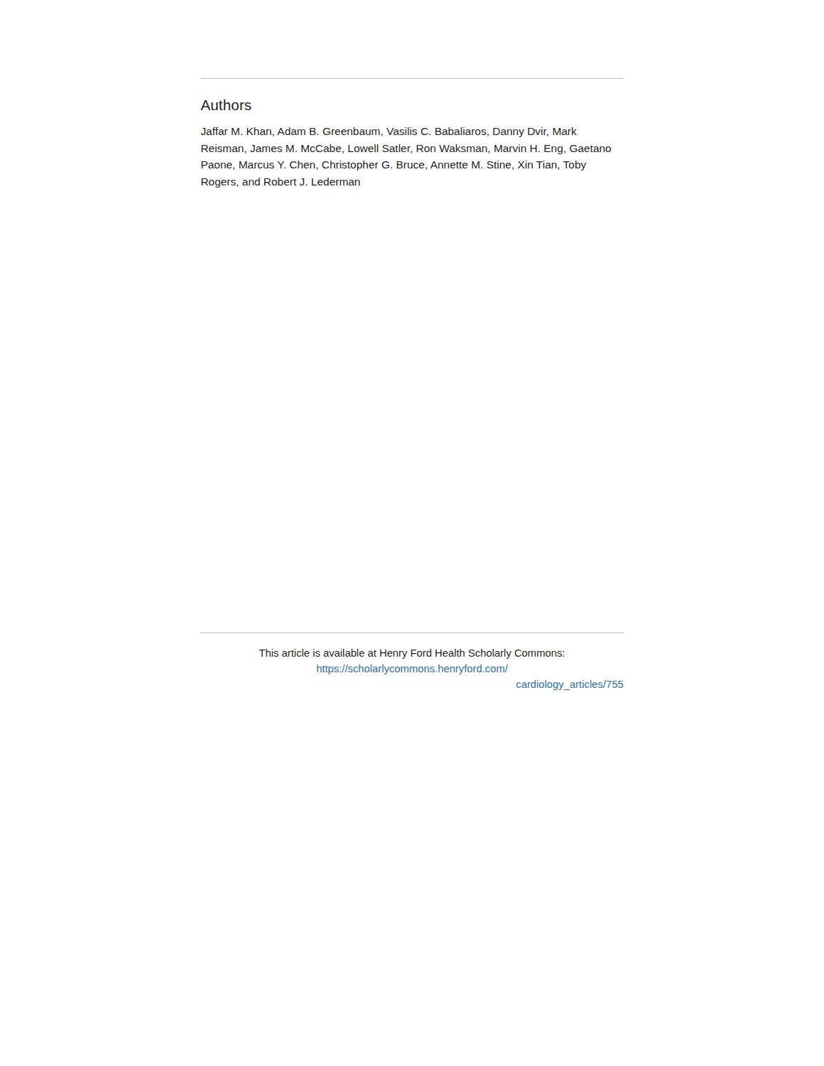Authors
Jaffar M. Khan, Adam B. Greenbaum, Vasilis C. Babaliaros, Danny Dvir, Mark Reisman, James M. McCabe, Lowell Satler, Ron Waksman, Marvin H. Eng, Gaetano Paone, Marcus Y. Chen, Christopher G. Bruce, Annette M. Stine, Xin Tian, Toby Rogers, and Robert J. Lederman
This article is available at Henry Ford Health Scholarly Commons: https://scholarlycommons.henryford.com/ cardiology_articles/755